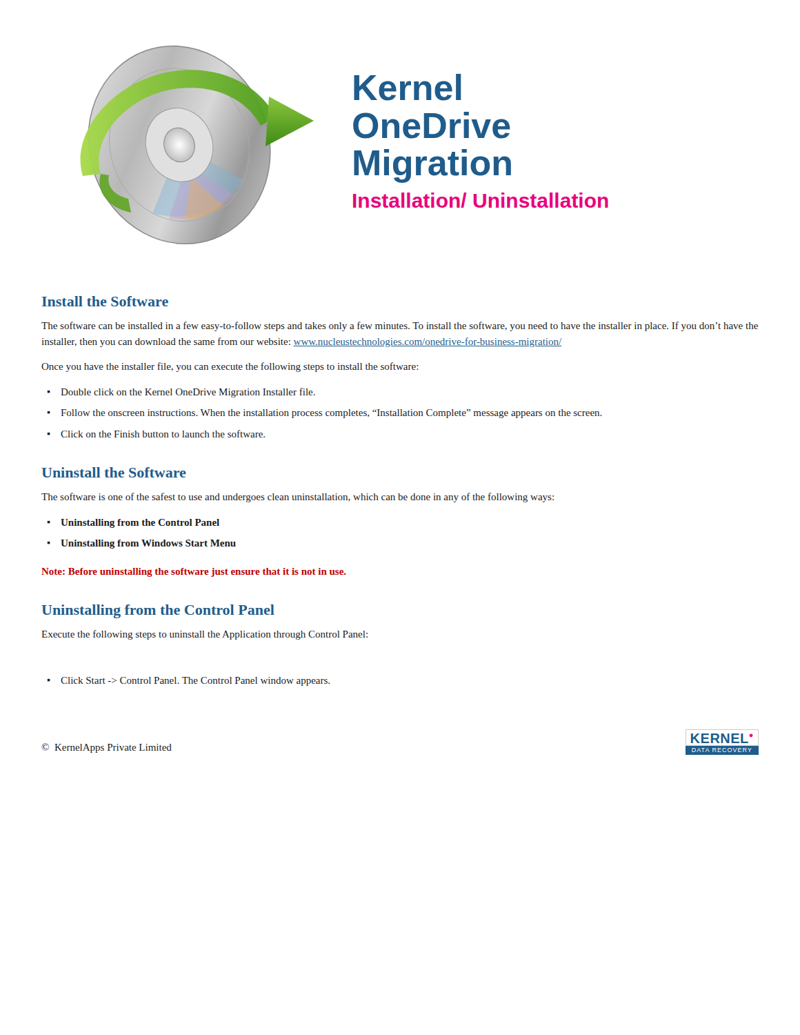Kernel
OneDrive
Migration
Installation/ Uninstallation
Install the Software
The software can be installed in a few easy-to-follow steps and takes only a few minutes. To install the software, you need to have the installer in place. If you don’t have the installer, then you can download the same from our website: www.nucleustechnologies.com/onedrive-for-business-migration/
Once you have the installer file, you can execute the following steps to install the software:
Double click on the Kernel OneDrive Migration Installer file.
Follow the onscreen instructions. When the installation process completes, “Installation Complete” message appears on the screen.
Click on the Finish button to launch the software.
Uninstall the Software
The software is one of the safest to use and undergoes clean uninstallation, which can be done in any of the following ways:
Uninstalling from the Control Panel
Uninstalling from Windows Start Menu
Note: Before uninstalling the software just ensure that it is not in use.
Uninstalling from the Control Panel
Execute the following steps to uninstall the Application through Control Panel:
Click Start -> Control Panel. The Control Panel window appears.
© KernelApps Private Limited
KERNEL● DATA RECOVERY